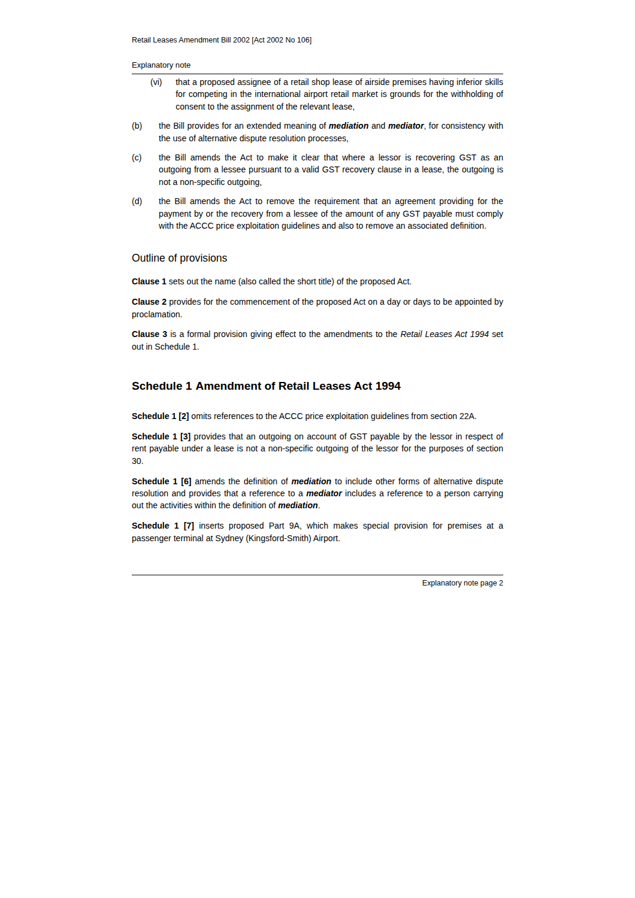Retail Leases Amendment Bill 2002 [Act 2002 No 106]
Explanatory note
(vi) that a proposed assignee of a retail shop lease of airside premises having inferior skills for competing in the international airport retail market is grounds for the withholding of consent to the assignment of the relevant lease,
(b) the Bill provides for an extended meaning of mediation and mediator, for consistency with the use of alternative dispute resolution processes,
(c) the Bill amends the Act to make it clear that where a lessor is recovering GST as an outgoing from a lessee pursuant to a valid GST recovery clause in a lease, the outgoing is not a non-specific outgoing,
(d) the Bill amends the Act to remove the requirement that an agreement providing for the payment by or the recovery from a lessee of the amount of any GST payable must comply with the ACCC price exploitation guidelines and also to remove an associated definition.
Outline of provisions
Clause 1 sets out the name (also called the short title) of the proposed Act.
Clause 2 provides for the commencement of the proposed Act on a day or days to be appointed by proclamation.
Clause 3 is a formal provision giving effect to the amendments to the Retail Leases Act 1994 set out in Schedule 1.
Schedule 1 Amendment of Retail Leases Act 1994
Schedule 1 [2] omits references to the ACCC price exploitation guidelines from section 22A.
Schedule 1 [3] provides that an outgoing on account of GST payable by the lessor in respect of rent payable under a lease is not a non-specific outgoing of the lessor for the purposes of section 30.
Schedule 1 [6] amends the definition of mediation to include other forms of alternative dispute resolution and provides that a reference to a mediator includes a reference to a person carrying out the activities within the definition of mediation.
Schedule 1 [7] inserts proposed Part 9A, which makes special provision for premises at a passenger terminal at Sydney (Kingsford-Smith) Airport.
Explanatory note page 2